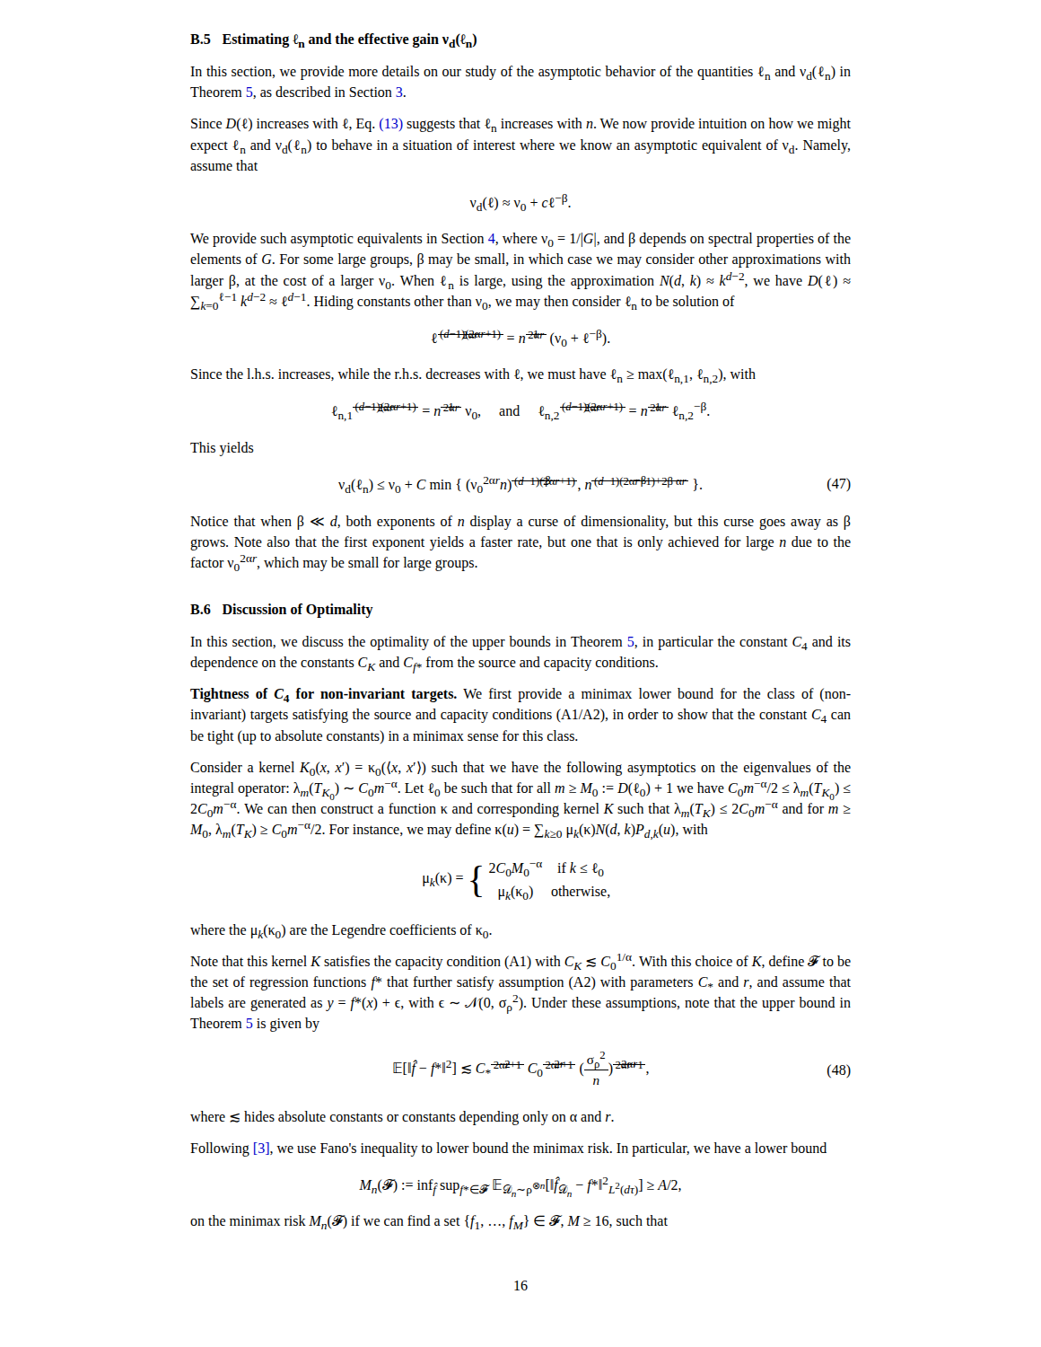B.5 Estimating ℓn and the effective gain νd(ℓn)
In this section, we provide more details on our study of the asymptotic behavior of the quantities ℓn and νd(ℓn) in Theorem 5, as described in Section 3.
Since D(ℓ) increases with ℓ, Eq. (13) suggests that ℓn increases with n. We now provide intuition on how we might expect ℓn and νd(ℓn) to behave in a situation of interest where we know an asymptotic equivalent of νd. Namely, assume that
νd(ℓ) ≈ ν0 + cℓ−β.
We provide such asymptotic equivalents in Section 4, where ν0 = 1/|G|, and β depends on spectral properties of the elements of G. For some large groups, β may be small, in which case we may consider other approximations with larger β, at the cost of a larger ν0. When ℓn is large, using the approximation N(d, k) ≈ kd−2, we have D(ℓ) ≈ ∑k=0ℓ−1 kd−2 ≈ ℓd−1. Hiding constants other than ν0, we may then consider ℓn to be solution of
ℓ(d−1)(2αr+1) 2αr = n12αr (ν0 + ℓ−β).
Since the l.h.s. increases, while the r.h.s. decreases with ℓ, we must have ℓn ≥ max(ℓn,1, ℓn,2), with
ℓn,1(d−1)(2αr+1) 2αr = n12αr ν0, and ℓn,2(d−1)(2αr+1) 2αr = n12αr ℓn,2−β.
This yields
νd(ℓn) ≤ ν0 + C min { (ν02αrn)−β(d−1)(2αr+1), n−β(d−1)(2αr+1)+2β αr }.
(47)
Notice that when β ≪ d, both exponents of n display a curse of dimensionality, but this curse goes away as β grows. Note also that the first exponent yields a faster rate, but one that is only achieved for large n due to the factor ν02αr, which may be small for large groups.
B.6 Discussion of Optimality
In this section, we discuss the optimality of the upper bounds in Theorem 5, in particular the constant C4 and its dependence on the constants CK and Cf* from the source and capacity conditions.
Tightness of C4 for non-invariant targets. We first provide a minimax lower bound for the class of (non-invariant) targets satisfying the source and capacity conditions (A1/A2), in order to show that the constant C4 can be tight (up to absolute constants) in a minimax sense for this class.
Consider a kernel K0(x, x′) = κ0(⟨x, x′⟩) such that we have the following asymptotics on the eigenvalues of the integral operator: λm(TK0) ∼ C0m−α. Let ℓ0 be such that for all m ≥ M0 := D(ℓ0) + 1 we have C0m−α/2 ≤ λm(TK0) ≤ 2C0m−α. We can then construct a function κ and corresponding kernel K such that λm(TK) ≤ 2C0m−α and for m ≥ M0, λm(TK) ≥ C0m−α/2. For instance, we may define κ(u) = ∑k≥0 μk(κ)N(d, k)Pd,k(u), with
μk(κ) = {
| 2 C 0 M 0 −α | if k ≤ ℓ 0 |
| μ k (κ 0 ) | otherwise, |
where the μk(κ0) are the Legendre coefficients of κ0.
Note that this kernel K satisfies the capacity condition (A1) with CK ≲ C01/α. With this choice of K, define 𝓕 to be the set of regression functions f* that further satisfy assumption (A2) with parameters C* and r, and assume that labels are generated as y = f*(x) + ϵ, with ϵ ∼ 𝒩(0, σρ2). Under these assumptions, note that the upper bound in Theorem 5 is given by
𝔼[‖f̂ − f*‖2] ≲ C*22αr+1 C02r 2αr+1 (σρ2 n)2αr 2αr+1,
(48)
where ≲ hides absolute constants or constants depending only on α and r.
Following [3], we use Fano's inequality to lower bound the minimax risk. In particular, we have a lower bound
Mn(𝓕) := inff̂ supf*∈𝓕 𝔼𝒟n∼ρ⊗n[‖f̂𝒟n − f*‖2L2(dτ)] ≥ A/2,
on the minimax risk Mn(𝓕) if we can find a set {f1, …, fM} ∈ 𝓕, M ≥ 16, such that
16